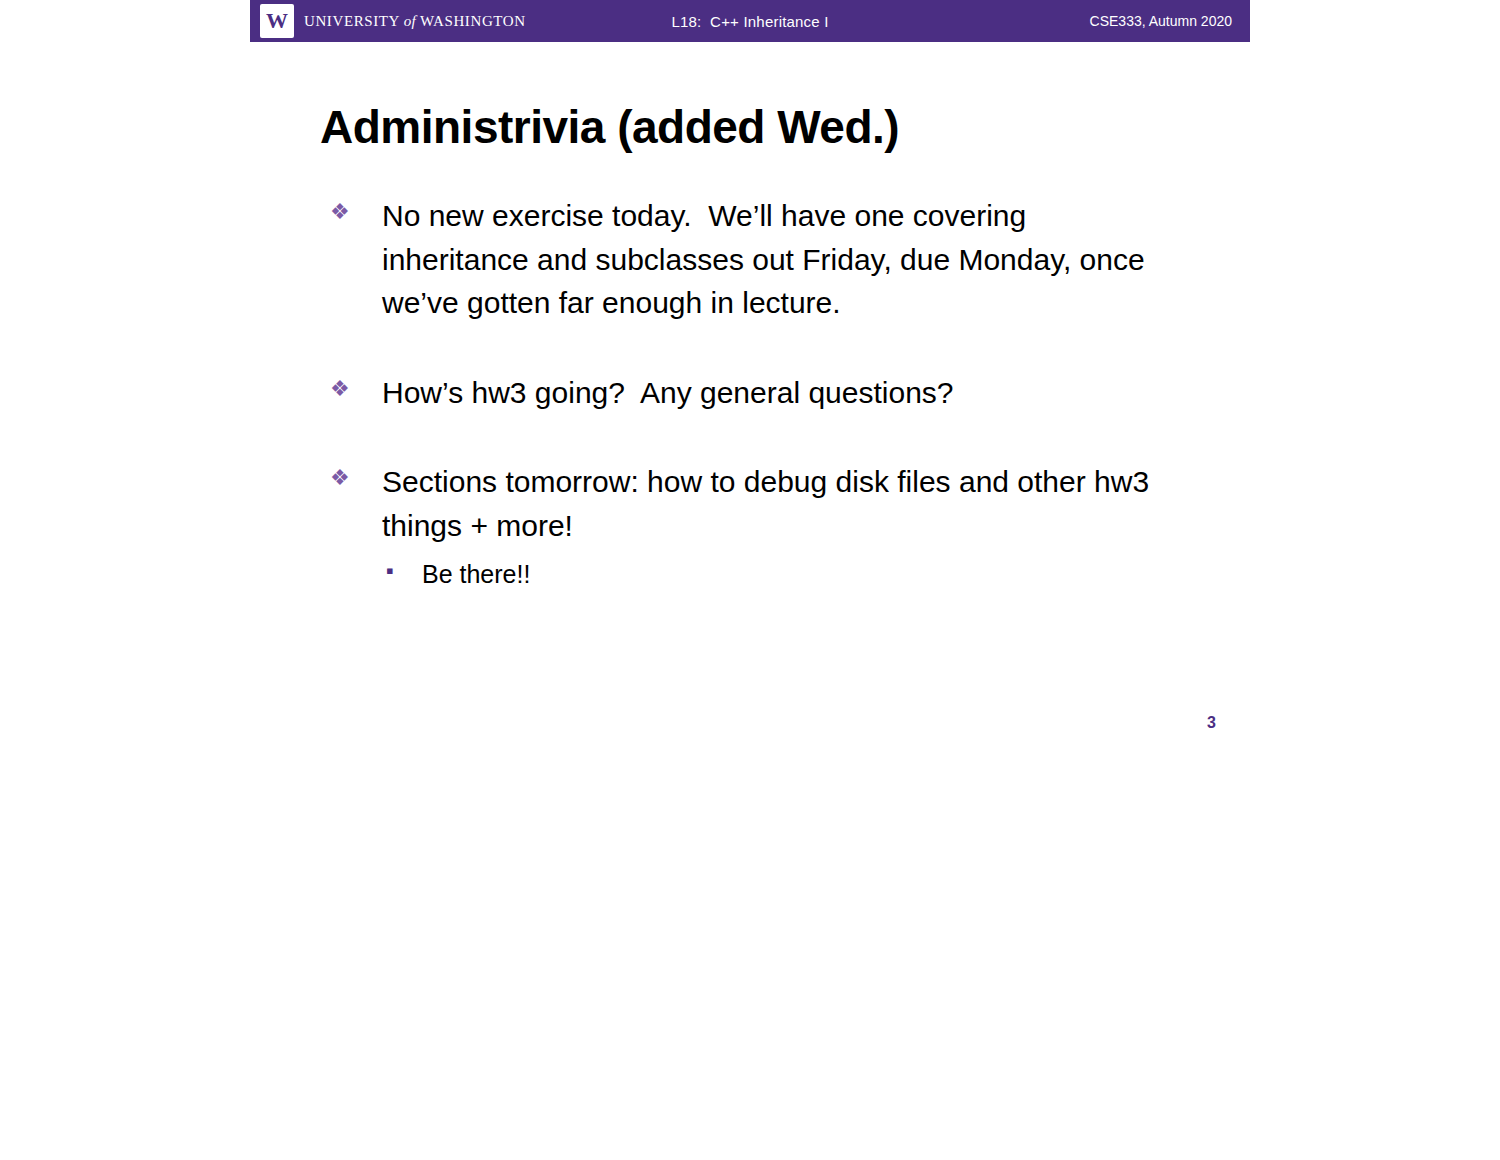W
UNIVERSITY of WASHINGTON
L18: C++ Inheritance I
CSE333, Autumn 2020
Administrivia (added Wed.)
No new exercise today. We’ll have one covering inheritance and subclasses out Friday, due Monday, once we’ve gotten far enough in lecture.
How’s hw3 going? Any general questions?
Sections tomorrow: how to debug disk files and other hw3 things + more!
Be there!!
3